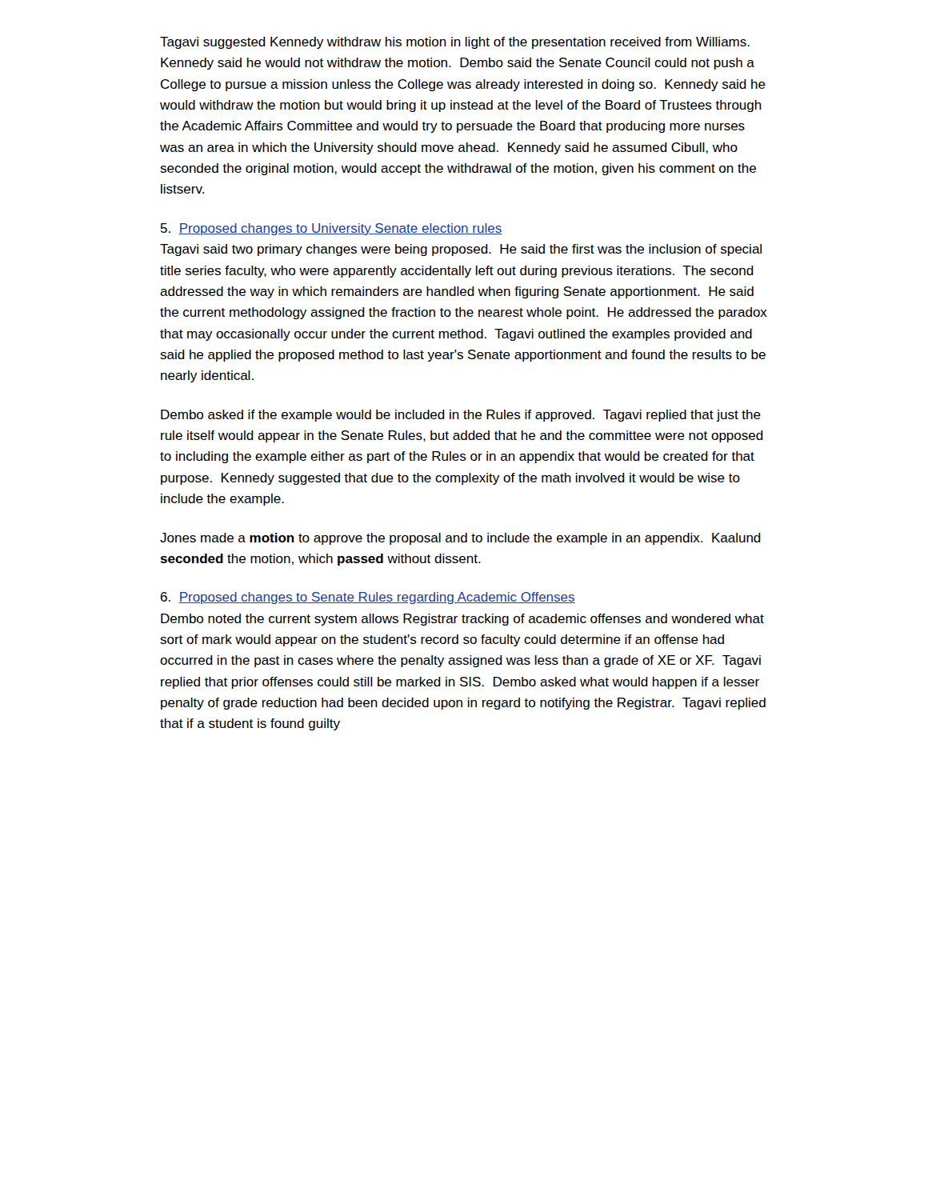Tagavi suggested Kennedy withdraw his motion in light of the presentation received from Williams. Kennedy said he would not withdraw the motion. Dembo said the Senate Council could not push a College to pursue a mission unless the College was already interested in doing so. Kennedy said he would withdraw the motion but would bring it up instead at the level of the Board of Trustees through the Academic Affairs Committee and would try to persuade the Board that producing more nurses was an area in which the University should move ahead. Kennedy said he assumed Cibull, who seconded the original motion, would accept the withdrawal of the motion, given his comment on the listserv.
5. Proposed changes to University Senate election rules
Tagavi said two primary changes were being proposed. He said the first was the inclusion of special title series faculty, who were apparently accidentally left out during previous iterations. The second addressed the way in which remainders are handled when figuring Senate apportionment. He said the current methodology assigned the fraction to the nearest whole point. He addressed the paradox that may occasionally occur under the current method. Tagavi outlined the examples provided and said he applied the proposed method to last year's Senate apportionment and found the results to be nearly identical.
Dembo asked if the example would be included in the Rules if approved. Tagavi replied that just the rule itself would appear in the Senate Rules, but added that he and the committee were not opposed to including the example either as part of the Rules or in an appendix that would be created for that purpose. Kennedy suggested that due to the complexity of the math involved it would be wise to include the example.
Jones made a motion to approve the proposal and to include the example in an appendix. Kaalund seconded the motion, which passed without dissent.
6. Proposed changes to Senate Rules regarding Academic Offenses
Dembo noted the current system allows Registrar tracking of academic offenses and wondered what sort of mark would appear on the student's record so faculty could determine if an offense had occurred in the past in cases where the penalty assigned was less than a grade of XE or XF. Tagavi replied that prior offenses could still be marked in SIS. Dembo asked what would happen if a lesser penalty of grade reduction had been decided upon in regard to notifying the Registrar. Tagavi replied that if a student is found guilty